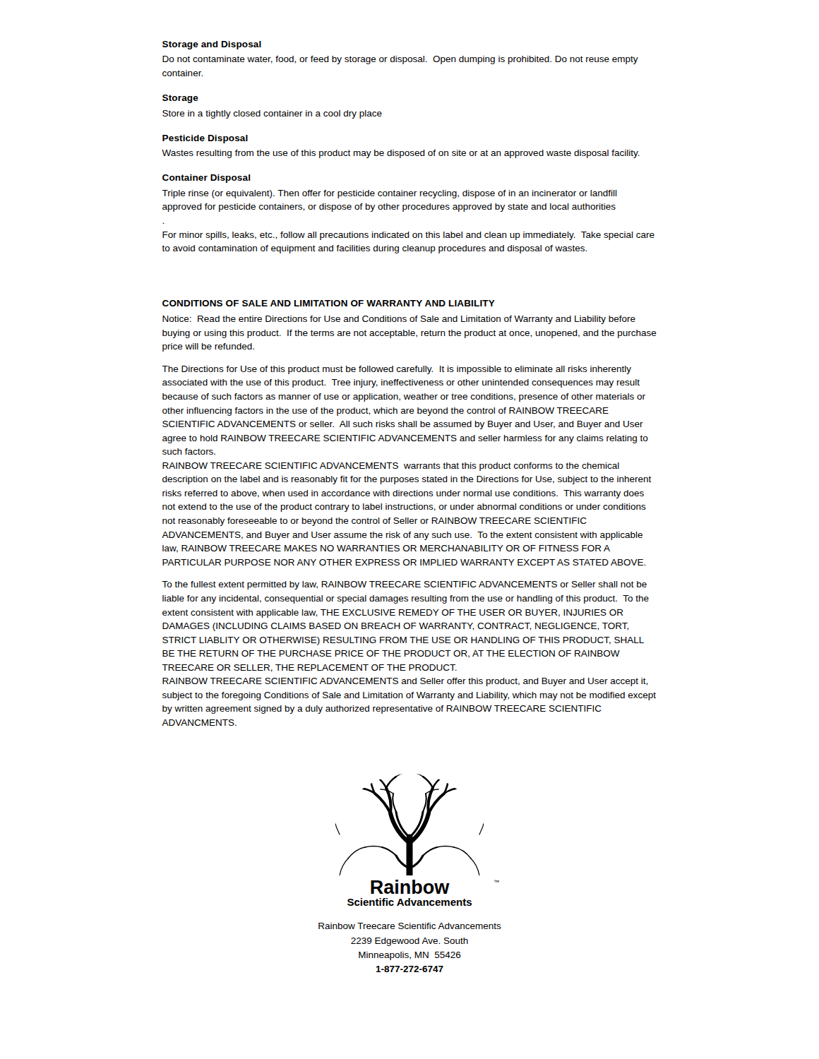Storage and Disposal
Do not contaminate water, food, or feed by storage or disposal. Open dumping is prohibited. Do not reuse empty container.
Storage
Store in a tightly closed container in a cool dry place
Pesticide Disposal
Wastes resulting from the use of this product may be disposed of on site or at an approved waste disposal facility.
Container Disposal
Triple rinse (or equivalent). Then offer for pesticide container recycling, dispose of in an incinerator or landfill approved for pesticide containers, or dispose of by other procedures approved by state and local authorities
.
For minor spills, leaks, etc., follow all precautions indicated on this label and clean up immediately. Take special care to avoid contamination of equipment and facilities during cleanup procedures and disposal of wastes.
Conditions of Sale and Limitation of Warranty and Liability
Notice: Read the entire Directions for Use and Conditions of Sale and Limitation of Warranty and Liability before buying or using this product. If the terms are not acceptable, return the product at once, unopened, and the purchase price will be refunded.
The Directions for Use of this product must be followed carefully. It is impossible to eliminate all risks inherently associated with the use of this product. Tree injury, ineffectiveness or other unintended consequences may result because of such factors as manner of use or application, weather or tree conditions, presence of other materials or other influencing factors in the use of the product, which are beyond the control of RAINBOW TREECARE SCIENTIFIC ADVANCEMENTS or seller. All such risks shall be assumed by Buyer and User, and Buyer and User agree to hold RAINBOW TREECARE SCIENTIFIC ADVANCEMENTS and seller harmless for any claims relating to such factors.
RAINBOW TREECARE SCIENTIFIC ADVANCEMENTS warrants that this product conforms to the chemical description on the label and is reasonably fit for the purposes stated in the Directions for Use, subject to the inherent risks referred to above, when used in accordance with directions under normal use conditions. This warranty does not extend to the use of the product contrary to label instructions, or under abnormal conditions or under conditions not reasonably foreseeable to or beyond the control of Seller or RAINBOW TREECARE SCIENTIFIC ADVANCEMENTS, and Buyer and User assume the risk of any such use. To the extent consistent with applicable law, RAINBOW TREECARE MAKES NO WARRANTIES OR MERCHANABILITY OR OF FITNESS FOR A PARTICULAR PURPOSE NOR ANY OTHER EXPRESS OR IMPLIED WARRANTY EXCEPT AS STATED ABOVE.
To the fullest extent permitted by law, RAINBOW TREECARE SCIENTIFIC ADVANCEMENTS or Seller shall not be liable for any incidental, consequential or special damages resulting from the use or handling of this product. To the extent consistent with applicable law, THE EXCLUSIVE REMEDY OF THE USER OR BUYER, INJURIES OR DAMAGES (INCLUDING CLAIMS BASED ON BREACH OF WARRANTY, CONTRACT, NEGLIGENCE, TORT, STRICT LIABLITY OR OTHERWISE) RESULTING FROM THE USE OR HANDLING OF THIS PRODUCT, SHALL BE THE RETURN OF THE PURCHASE PRICE OF THE PRODUCT OR, AT THE ELECTION OF RAINBOW TREECARE OR SELLER, THE REPLACEMENT OF THE PRODUCT.
RAINBOW TREECARE SCIENTIFIC ADVANCEMENTS and Seller offer this product, and Buyer and User accept it, subject to the foregoing Conditions of Sale and Limitation of Warranty and Liability, which may not be modified except by written agreement signed by a duly authorized representative of RAINBOW TREECARE SCIENTIFIC ADVANCMENTS.
Rainbow ™ Scientific Advancements
Rainbow Treecare Scientific Advancements
2239 Edgewood Ave. South
Minneapolis, MN 55426
1-877-272-6747